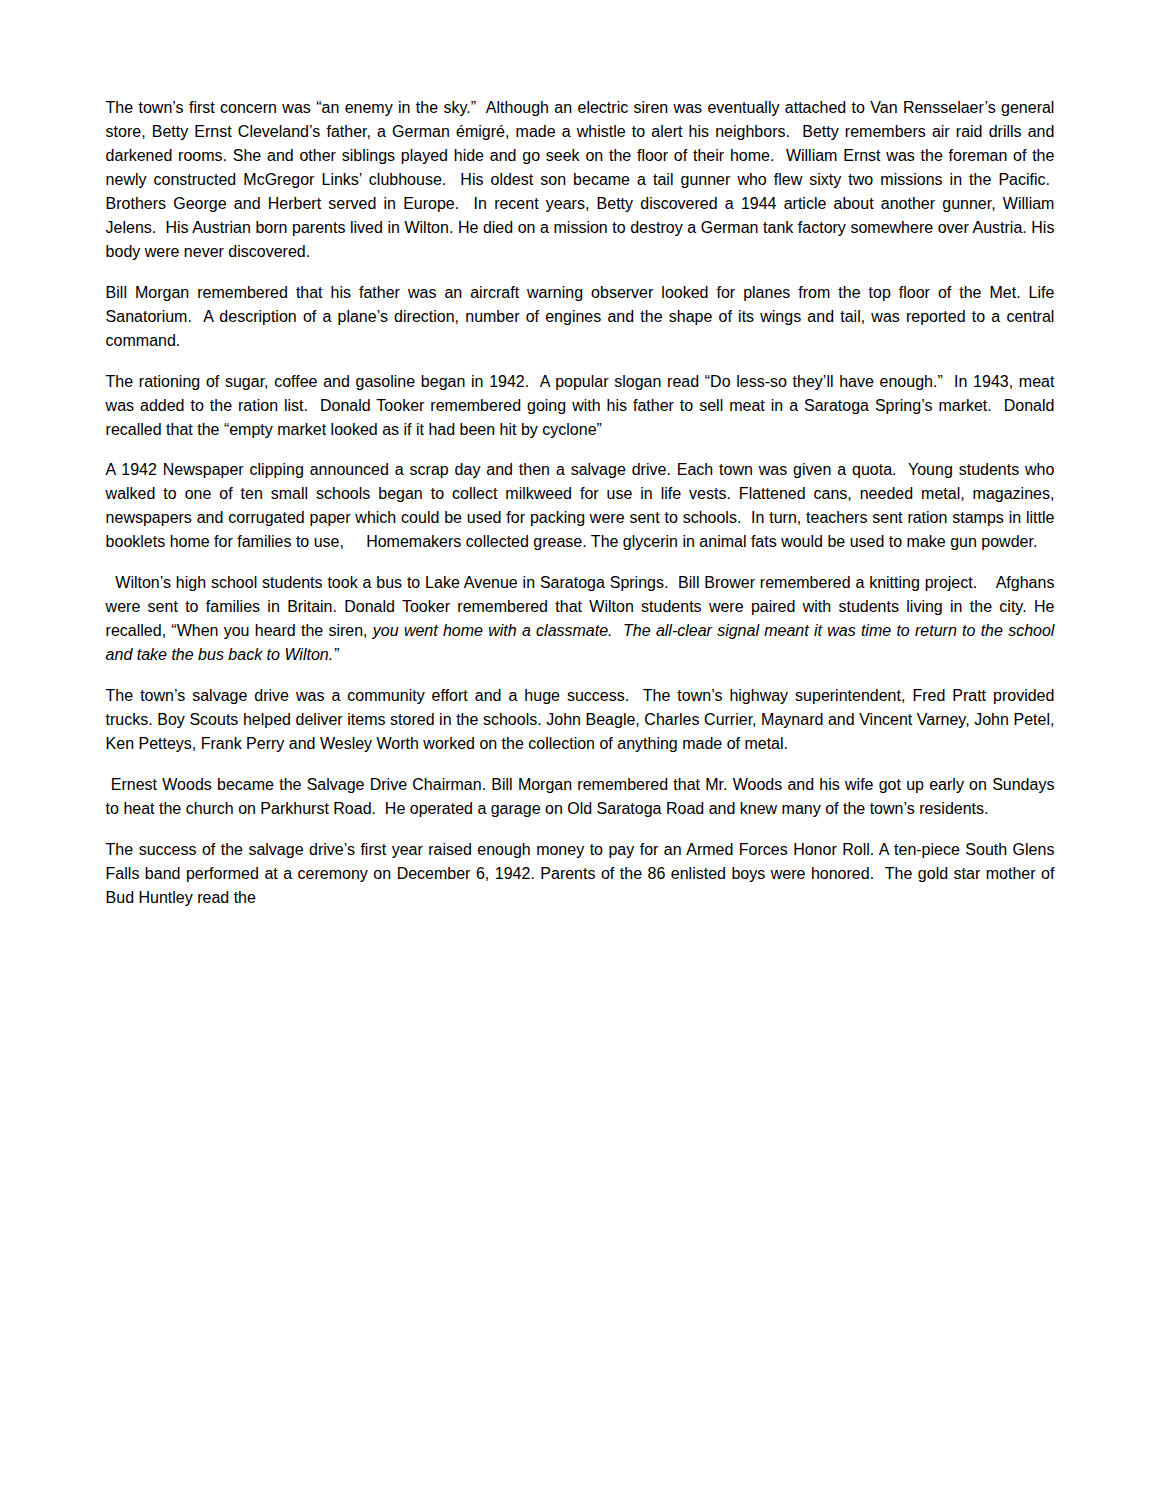The town’s first concern was “an enemy in the sky.” Although an electric siren was eventually attached to Van Rensselaer’s general store, Betty Ernst Cleveland’s father, a German émigré, made a whistle to alert his neighbors. Betty remembers air raid drills and darkened rooms. She and other siblings played hide and go seek on the floor of their home. William Ernst was the foreman of the newly constructed McGregor Links’ clubhouse. His oldest son became a tail gunner who flew sixty two missions in the Pacific. Brothers George and Herbert served in Europe. In recent years, Betty discovered a 1944 article about another gunner, William Jelens. His Austrian born parents lived in Wilton. He died on a mission to destroy a German tank factory somewhere over Austria. His body were never discovered.
Bill Morgan remembered that his father was an aircraft warning observer looked for planes from the top floor of the Met. Life Sanatorium. A description of a plane’s direction, number of engines and the shape of its wings and tail, was reported to a central command.
The rationing of sugar, coffee and gasoline began in 1942. A popular slogan read “Do less-so they’ll have enough.” In 1943, meat was added to the ration list. Donald Tooker remembered going with his father to sell meat in a Saratoga Spring’s market. Donald recalled that the “empty market looked as if it had been hit by cyclone”
A 1942 Newspaper clipping announced a scrap day and then a salvage drive. Each town was given a quota. Young students who walked to one of ten small schools began to collect milkweed for use in life vests. Flattened cans, needed metal, magazines, newspapers and corrugated paper which could be used for packing were sent to schools. In turn, teachers sent ration stamps in little booklets home for families to use, Homemakers collected grease. The glycerin in animal fats would be used to make gun powder.
Wilton’s high school students took a bus to Lake Avenue in Saratoga Springs. Bill Brower remembered a knitting project. Afghans were sent to families in Britain. Donald Tooker remembered that Wilton students were paired with students living in the city. He recalled, “When you heard the siren, you went home with a classmate. The all-clear signal meant it was time to return to the school and take the bus back to Wilton.”
The town’s salvage drive was a community effort and a huge success. The town’s highway superintendent, Fred Pratt provided trucks. Boy Scouts helped deliver items stored in the schools. John Beagle, Charles Currier, Maynard and Vincent Varney, John Petel, Ken Petteys, Frank Perry and Wesley Worth worked on the collection of anything made of metal.
Ernest Woods became the Salvage Drive Chairman. Bill Morgan remembered that Mr. Woods and his wife got up early on Sundays to heat the church on Parkhurst Road. He operated a garage on Old Saratoga Road and knew many of the town’s residents.
The success of the salvage drive’s first year raised enough money to pay for an Armed Forces Honor Roll. A ten-piece South Glens Falls band performed at a ceremony on December 6, 1942. Parents of the 86 enlisted boys were honored. The gold star mother of Bud Huntley read the